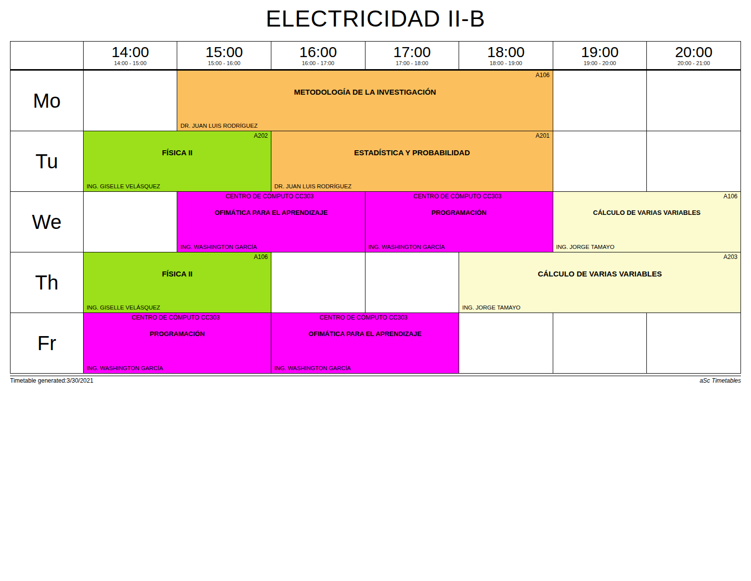ELECTRICIDAD II-B
| | 14:00 14:00 - 15:00 | 15:00 15:00 - 16:00 | 16:00 16:00 - 17:00 | 17:00 17:00 - 18:00 | 18:00 18:00 - 19:00 | 19:00 19:00 - 20:00 | 20:00 20:00 - 21:00 |
| --- | --- | --- | --- | --- | --- | --- | --- |
| Mo | | A106 METODOLOGÍA DE LA INVESTIGACIÓN DR. JUAN LUIS RODRÍGUEZ | | |
| Tu | A202 FÍSICA II ING. GISELLE VELÁSQUEZ | A201 ESTADÍSTICA Y PROBABILIDAD DR. JUAN LUIS RODRÍGUEZ | | |
| We | | CENTRO DE CÓMPUTO CC303 OFIMÁTICA PARA EL APRENDIZAJE ING. WASHINGTON GARCÍA | CENTRO DE CÓMPUTO CC303 PROGRAMACIÓN ING. WASHINGTON GARCÍA | A106 CÁLCULO DE VARIAS VARIABLES ING. JORGE TAMAYO |
| Th | A106 FÍSICA II ING. GISELLE VELÁSQUEZ | | | A203 CÁLCULO DE VARIAS VARIABLES ING. JORGE TAMAYO |
| Fr | CENTRO DE CÓMPUTO CC303 PROGRAMACIÓN ING. WASHINGTON GARCÍA | CENTRO DE CÓMPUTO CC303 OFIMÁTICA PARA EL APRENDIZAJE ING. WASHINGTON GARCÍA | | | |
Timetable generated:3/30/2021
aSc Timetables